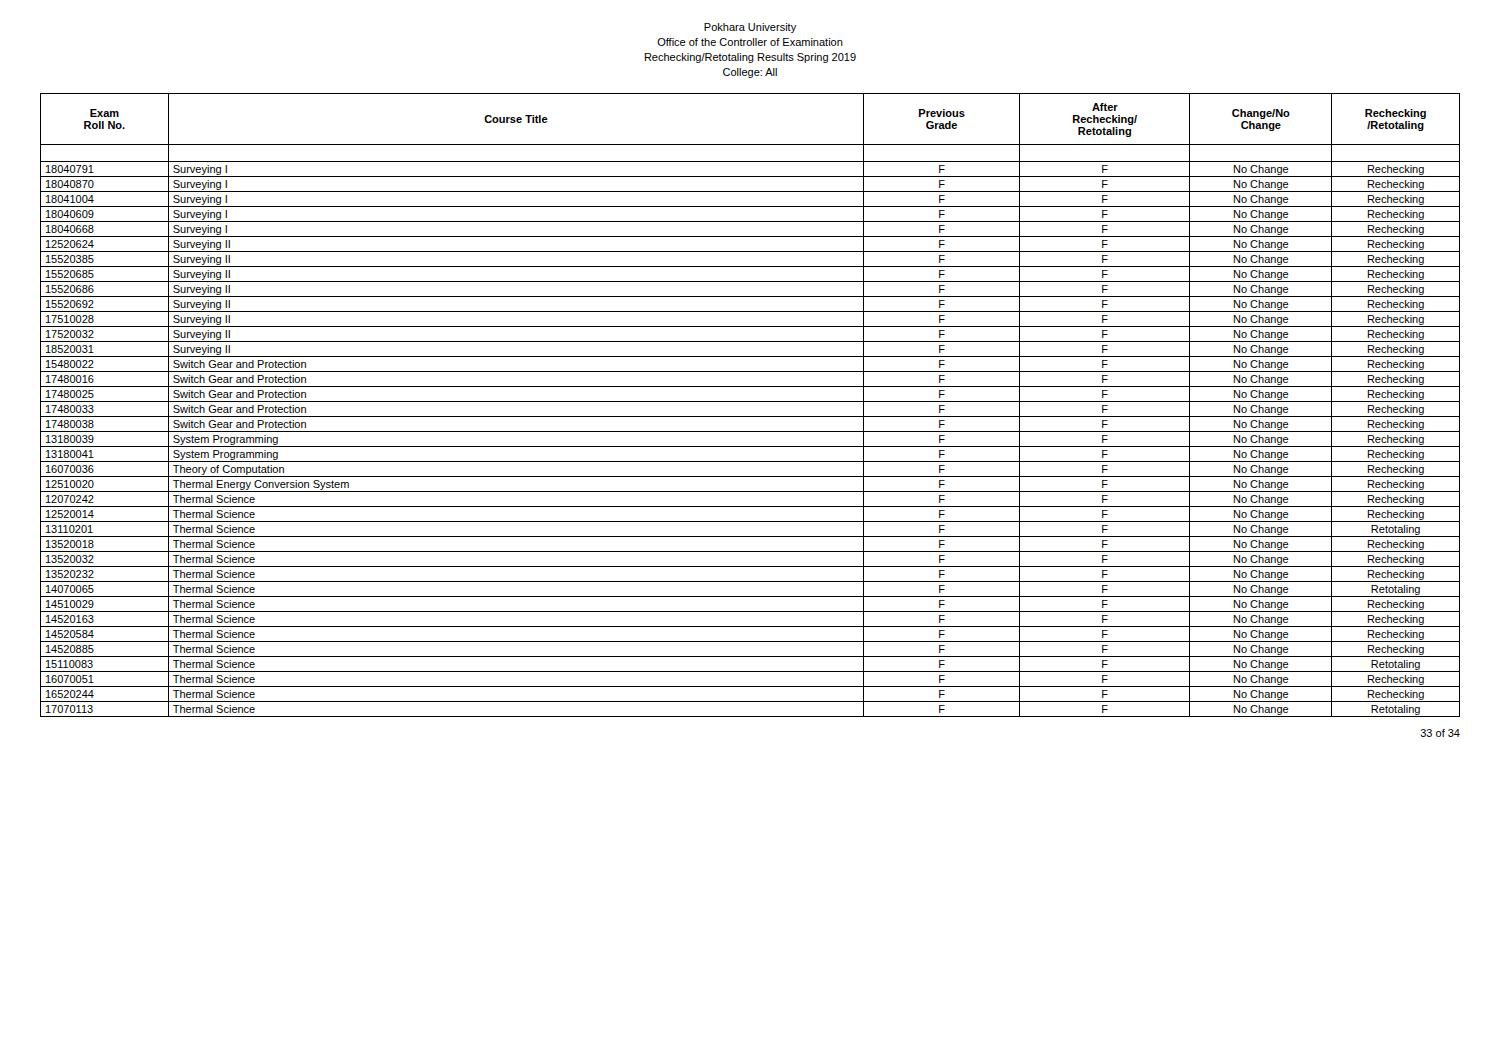Pokhara University
Office of the Controller of Examination
Rechecking/Retotaling Results Spring 2019
College: All
| Exam Roll No. | Course Title | Previous Grade | After Rechecking/ Retotaling | Change/No Change | Rechecking /Retotaling |
| --- | --- | --- | --- | --- | --- |
| 18040791 | Surveying I | F | F | No Change | Rechecking |
| 18040870 | Surveying I | F | F | No Change | Rechecking |
| 18041004 | Surveying I | F | F | No Change | Rechecking |
| 18040609 | Surveying I | F | F | No Change | Rechecking |
| 18040668 | Surveying I | F | F | No Change | Rechecking |
| 12520624 | Surveying II | F | F | No Change | Rechecking |
| 15520385 | Surveying II | F | F | No Change | Rechecking |
| 15520685 | Surveying II | F | F | No Change | Rechecking |
| 15520686 | Surveying II | F | F | No Change | Rechecking |
| 15520692 | Surveying II | F | F | No Change | Rechecking |
| 17510028 | Surveying II | F | F | No Change | Rechecking |
| 17520032 | Surveying II | F | F | No Change | Rechecking |
| 18520031 | Surveying II | F | F | No Change | Rechecking |
| 15480022 | Switch Gear and Protection | F | F | No Change | Rechecking |
| 17480016 | Switch Gear and Protection | F | F | No Change | Rechecking |
| 17480025 | Switch Gear and Protection | F | F | No Change | Rechecking |
| 17480033 | Switch Gear and Protection | F | F | No Change | Rechecking |
| 17480038 | Switch Gear and Protection | F | F | No Change | Rechecking |
| 13180039 | System Programming | F | F | No Change | Rechecking |
| 13180041 | System Programming | F | F | No Change | Rechecking |
| 16070036 | Theory of Computation | F | F | No Change | Rechecking |
| 12510020 | Thermal Energy Conversion System | F | F | No Change | Rechecking |
| 12070242 | Thermal Science | F | F | No Change | Rechecking |
| 12520014 | Thermal Science | F | F | No Change | Rechecking |
| 13110201 | Thermal Science | F | F | No Change | Retotaling |
| 13520018 | Thermal Science | F | F | No Change | Rechecking |
| 13520032 | Thermal Science | F | F | No Change | Rechecking |
| 13520232 | Thermal Science | F | F | No Change | Rechecking |
| 14070065 | Thermal Science | F | F | No Change | Retotaling |
| 14510029 | Thermal Science | F | F | No Change | Rechecking |
| 14520163 | Thermal Science | F | F | No Change | Rechecking |
| 14520584 | Thermal Science | F | F | No Change | Rechecking |
| 14520885 | Thermal Science | F | F | No Change | Rechecking |
| 15110083 | Thermal Science | F | F | No Change | Retotaling |
| 16070051 | Thermal Science | F | F | No Change | Rechecking |
| 16520244 | Thermal Science | F | F | No Change | Rechecking |
| 17070113 | Thermal Science | F | F | No Change | Retotaling |
33 of 34